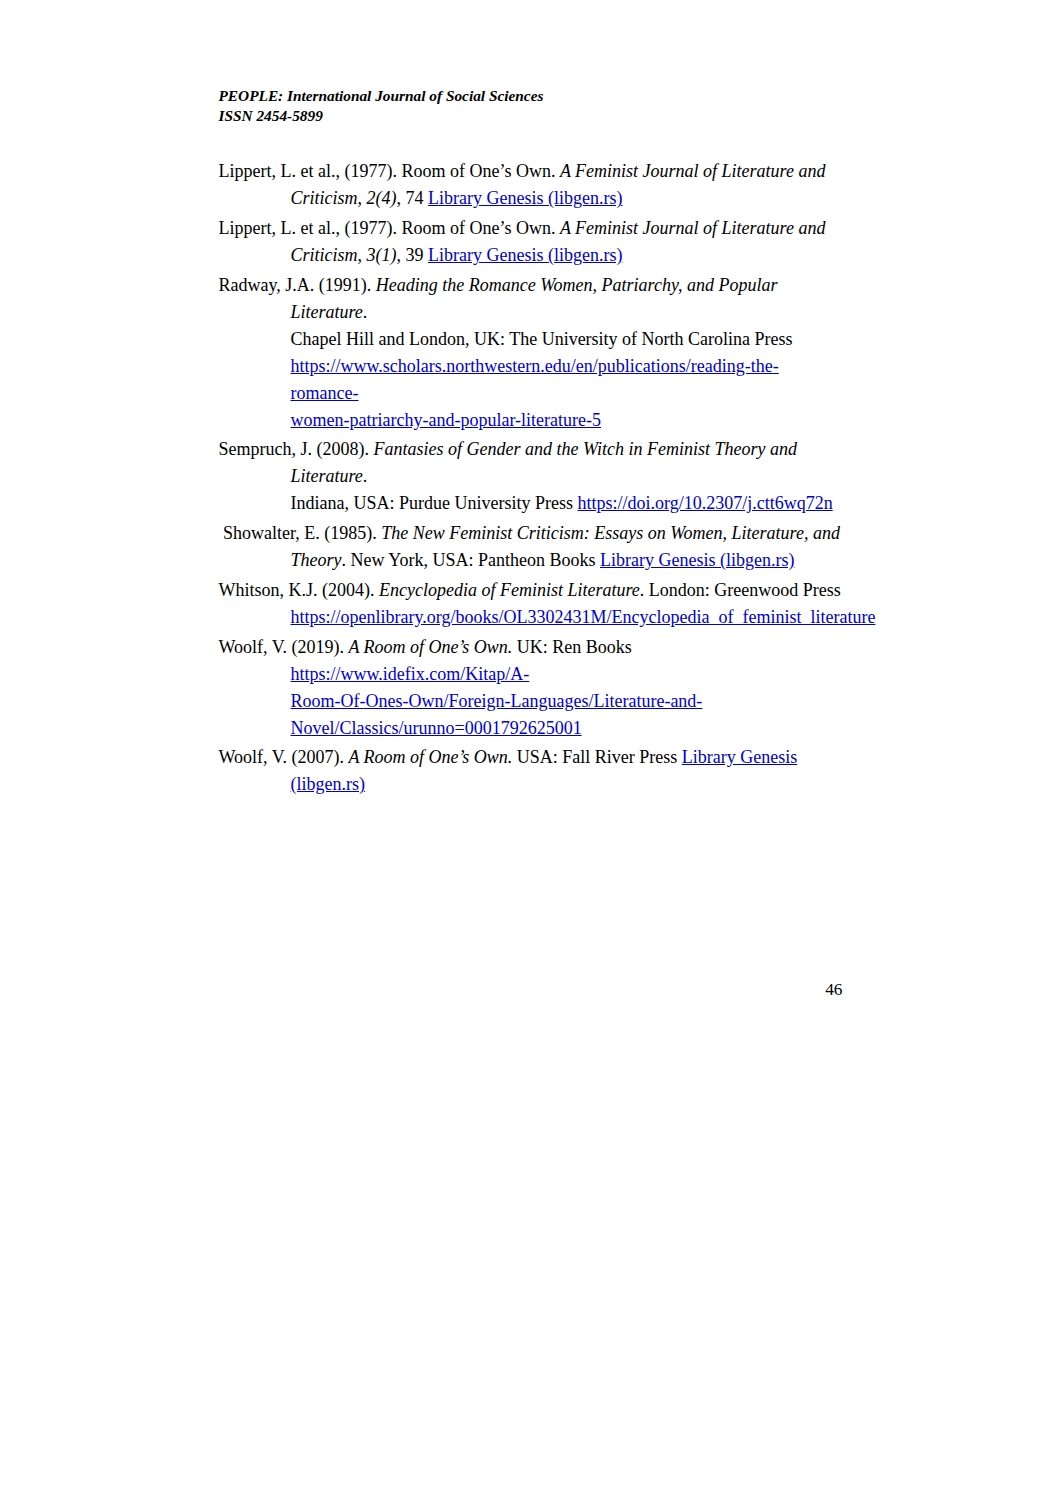PEOPLE: International Journal of Social Sciences ISSN 2454-5899
Lippert, L. et al., (1977). Room of One’s Own. A Feminist Journal of Literature and Criticism, 2(4), 74 Library Genesis (libgen.rs)
Lippert, L. et al., (1977). Room of One’s Own. A Feminist Journal of Literature and Criticism, 3(1), 39 Library Genesis (libgen.rs)
Radway, J.A. (1991). Heading the Romance Women, Patriarchy, and Popular Literature. Chapel Hill and London, UK: The University of North Carolina Press https://www.scholars.northwestern.edu/en/publications/reading-the-romance- women-patriarchy-and-popular-literature-5
Sempruch, J. (2008). Fantasies of Gender and the Witch in Feminist Theory and Literature. Indiana, USA: Purdue University Press https://doi.org/10.2307/j.ctt6wq72n
Showalter, E. (1985). The New Feminist Criticism: Essays on Women, Literature, and Theory. New York, USA: Pantheon Books Library Genesis (libgen.rs)
Whitson, K.J. (2004). Encyclopedia of Feminist Literature. London: Greenwood Press https://openlibrary.org/books/OL3302431M/Encyclopedia_of_feminist_literature
Woolf, V. (2019). A Room of One’s Own. UK: Ren Books https://www.idefix.com/Kitap/A- Room-Of-Ones-Own/Foreign-Languages/Literature-and- Novel/Classics/urunno=0001792625001
Woolf, V. (2007). A Room of One’s Own. USA: Fall River Press Library Genesis (libgen.rs)
46